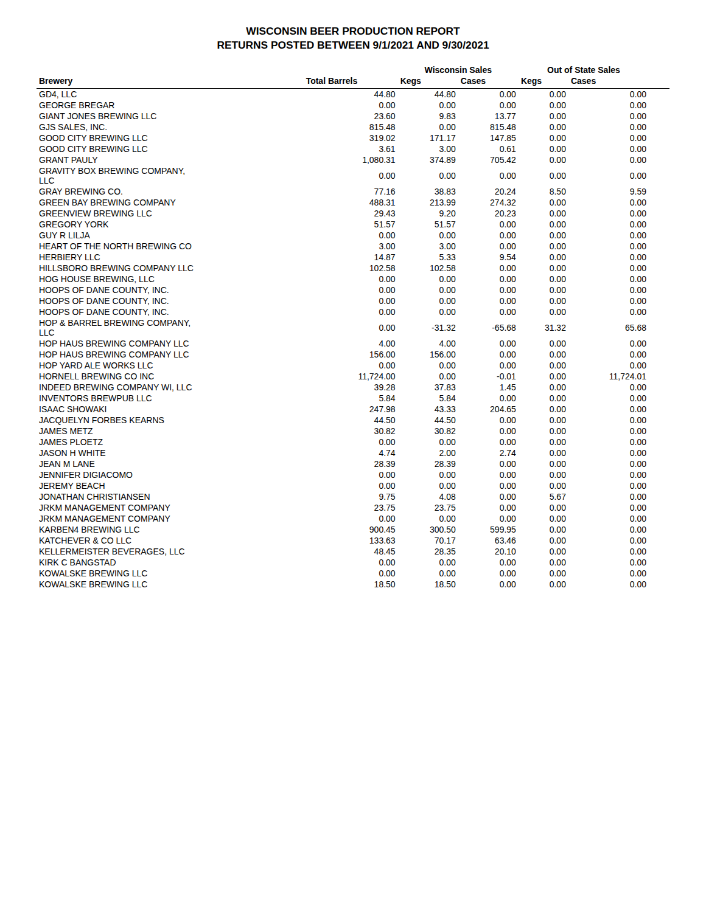WISCONSIN BEER PRODUCTION REPORTRETURNS POSTED BETWEEN 9/1/2021 AND 9/30/2021
| | | Wisconsin Sales | Out of State Sales | |
| --- | --- | --- | --- | --- |
| Brewery | Total Barrels | Kegs | Cases | Kegs | Cases | |
| GD4, LLC | 44.80 | 44.80 | 0.00 | 0.00 | 0.00 | |
| GEORGE BREGAR | 0.00 | 0.00 | 0.00 | 0.00 | 0.00 | |
| GIANT JONES BREWING LLC | 23.60 | 9.83 | 13.77 | 0.00 | 0.00 | |
| GJS SALES, INC. | 815.48 | 0.00 | 815.48 | 0.00 | 0.00 | |
| GOOD CITY BREWING LLC | 319.02 | 171.17 | 147.85 | 0.00 | 0.00 | |
| GOOD CITY BREWING LLC | 3.61 | 3.00 | 0.61 | 0.00 | 0.00 | |
| GRANT PAULY | 1,080.31 | 374.89 | 705.42 | 0.00 | 0.00 | |
| GRAVITY BOX BREWING COMPANY, LLC | 0.00 | 0.00 | 0.00 | 0.00 | 0.00 | |
| GRAY BREWING CO. | 77.16 | 38.83 | 20.24 | 8.50 | 9.59 | |
| GREEN BAY BREWING COMPANY | 488.31 | 213.99 | 274.32 | 0.00 | 0.00 | |
| GREENVIEW BREWING LLC | 29.43 | 9.20 | 20.23 | 0.00 | 0.00 | |
| GREGORY YORK | 51.57 | 51.57 | 0.00 | 0.00 | 0.00 | |
| GUY R LILJA | 0.00 | 0.00 | 0.00 | 0.00 | 0.00 | |
| HEART OF THE NORTH BREWING CO | 3.00 | 3.00 | 0.00 | 0.00 | 0.00 | |
| HERBIERY LLC | 14.87 | 5.33 | 9.54 | 0.00 | 0.00 | |
| HILLSBORO BREWING COMPANY LLC | 102.58 | 102.58 | 0.00 | 0.00 | 0.00 | |
| HOG HOUSE BREWING, LLC | 0.00 | 0.00 | 0.00 | 0.00 | 0.00 | |
| HOOPS OF DANE COUNTY, INC. | 0.00 | 0.00 | 0.00 | 0.00 | 0.00 | |
| HOOPS OF DANE COUNTY, INC. | 0.00 | 0.00 | 0.00 | 0.00 | 0.00 | |
| HOOPS OF DANE COUNTY, INC. | 0.00 | 0.00 | 0.00 | 0.00 | 0.00 | |
| HOP & BARREL BREWING COMPANY, LLC | 0.00 | -31.32 | -65.68 | 31.32 | 65.68 | |
| HOP HAUS BREWING COMPANY LLC | 4.00 | 4.00 | 0.00 | 0.00 | 0.00 | |
| HOP HAUS BREWING COMPANY LLC | 156.00 | 156.00 | 0.00 | 0.00 | 0.00 | |
| HOP YARD ALE WORKS LLC | 0.00 | 0.00 | 0.00 | 0.00 | 0.00 | |
| HORNELL BREWING CO INC | 11,724.00 | 0.00 | -0.01 | 0.00 | 11,724.01 | |
| INDEED BREWING COMPANY WI, LLC | 39.28 | 37.83 | 1.45 | 0.00 | 0.00 | |
| INVENTORS BREWPUB LLC | 5.84 | 5.84 | 0.00 | 0.00 | 0.00 | |
| ISAAC SHOWAKI | 247.98 | 43.33 | 204.65 | 0.00 | 0.00 | |
| JACQUELYN FORBES KEARNS | 44.50 | 44.50 | 0.00 | 0.00 | 0.00 | |
| JAMES METZ | 30.82 | 30.82 | 0.00 | 0.00 | 0.00 | |
| JAMES PLOETZ | 0.00 | 0.00 | 0.00 | 0.00 | 0.00 | |
| JASON H WHITE | 4.74 | 2.00 | 2.74 | 0.00 | 0.00 | |
| JEAN M LANE | 28.39 | 28.39 | 0.00 | 0.00 | 0.00 | |
| JENNIFER DIGIACOMO | 0.00 | 0.00 | 0.00 | 0.00 | 0.00 | |
| JEREMY BEACH | 0.00 | 0.00 | 0.00 | 0.00 | 0.00 | |
| JONATHAN CHRISTIANSEN | 9.75 | 4.08 | 0.00 | 5.67 | 0.00 | |
| JRKM MANAGEMENT COMPANY | 23.75 | 23.75 | 0.00 | 0.00 | 0.00 | |
| JRKM MANAGEMENT COMPANY | 0.00 | 0.00 | 0.00 | 0.00 | 0.00 | |
| KARBEN4 BREWING LLC | 900.45 | 300.50 | 599.95 | 0.00 | 0.00 | |
| KATCHEVER & CO LLC | 133.63 | 70.17 | 63.46 | 0.00 | 0.00 | |
| KELLERMEISTER BEVERAGES, LLC | 48.45 | 28.35 | 20.10 | 0.00 | 0.00 | |
| KIRK C BANGSTAD | 0.00 | 0.00 | 0.00 | 0.00 | 0.00 | |
| KOWALSKE BREWING LLC | 0.00 | 0.00 | 0.00 | 0.00 | 0.00 | |
| KOWALSKE BREWING LLC | 18.50 | 18.50 | 0.00 | 0.00 | 0.00 | |